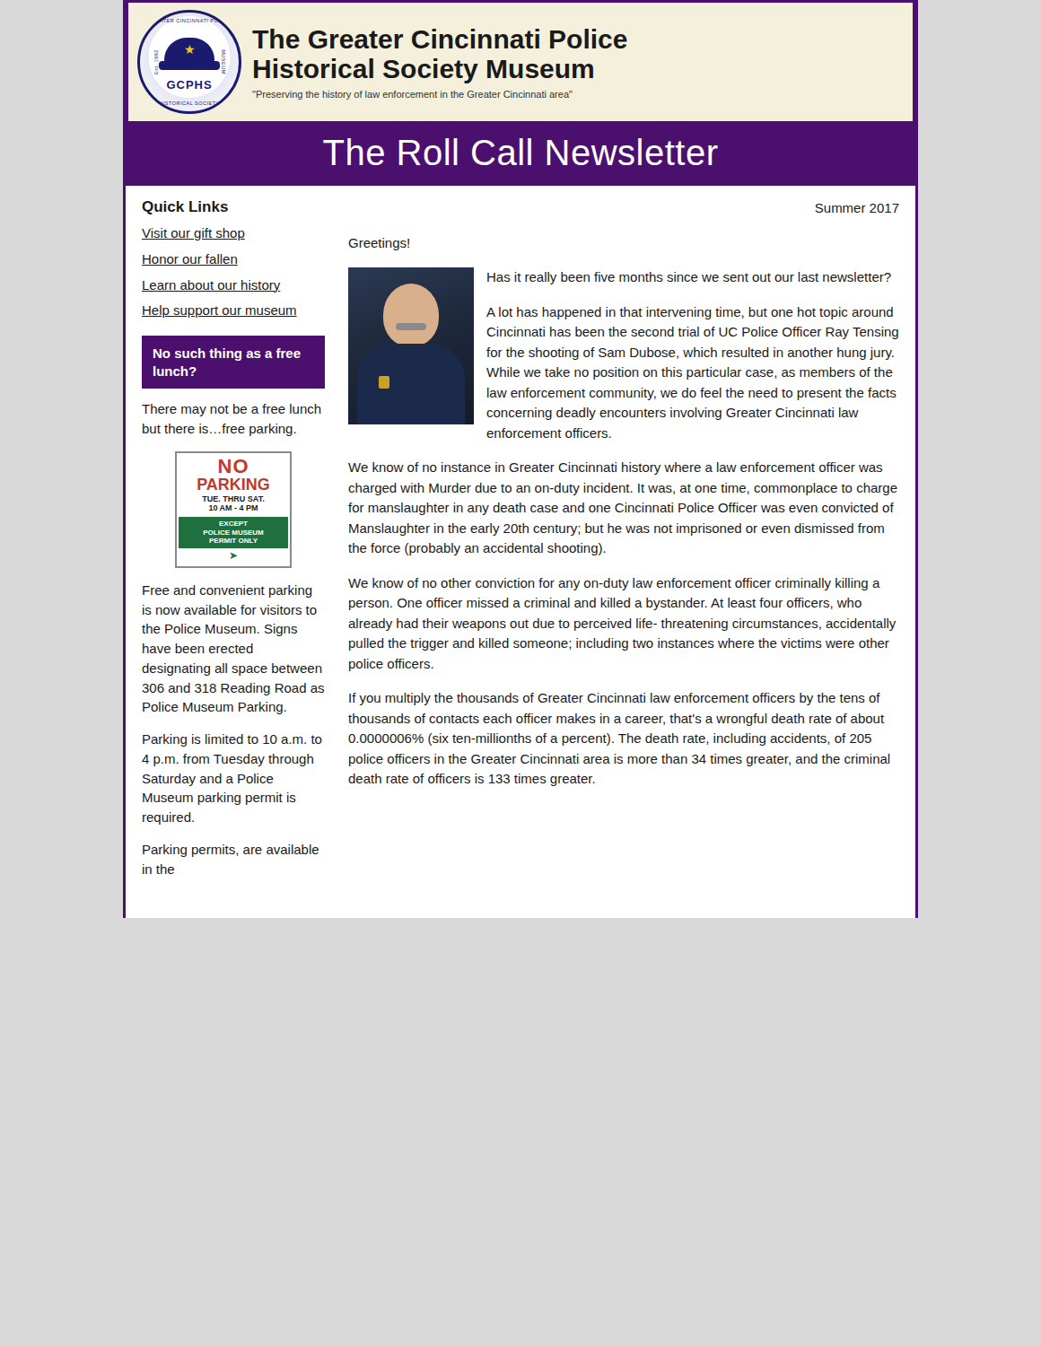GREATER CINCINNATI POLICE HISTORICAL SOCIETY Est. 1992 MUSEUM
★
GCPHS
The Greater Cincinnati Police
Historical Society Museum
"Preserving the history of law enforcement in the Greater Cincinnati area"
The Roll Call Newsletter
Quick Links
Visit our gift shop
Honor our fallen
Learn about our history
Help support our museum
No such thing as a free lunch?
There may not be a free lunch but there is…free parking.
NO
PARKING
TUE. THRU SAT.
10 AM - 4 PM
EXCEPT
POLICE MUSEUM
PERMIT ONLY
➤
Free and convenient parking is now available for visitors to the Police Museum. Signs have been erected designating all space between 306 and 318 Reading Road as Police Museum Parking.
Parking is limited to 10 a.m. to 4 p.m. from Tuesday through Saturday and a Police Museum parking permit is required.
Parking permits, are available in the
Summer 2017
Greetings!
Has it really been five months since we sent out our last newsletter?
A lot has happened in that intervening time, but one hot topic around Cincinnati has been the second trial of UC Police Officer Ray Tensing for the shooting of Sam Dubose, which resulted in another hung jury. While we take no position on this particular case, as members of the law enforcement community, we do feel the need to present the facts concerning deadly encounters involving Greater Cincinnati law enforcement officers.
We know of no instance in Greater Cincinnati history where a law enforcement officer was charged with Murder due to an on-duty incident. It was, at one time, commonplace to charge for manslaughter in any death case and one Cincinnati Police Officer was even convicted of Manslaughter in the early 20th century; but he was not imprisoned or even dismissed from the force (probably an accidental shooting).
We know of no other conviction for any on-duty law enforcement officer criminally killing a person. One officer missed a criminal and killed a bystander. At least four officers, who already had their weapons out due to perceived life- threatening circumstances, accidentally pulled the trigger and killed someone; including two instances where the victims were other police officers.
If you multiply the thousands of Greater Cincinnati law enforcement officers by the tens of thousands of contacts each officer makes in a career, that's a wrongful death rate of about 0.0000006% (six ten-millionths of a percent). The death rate, including accidents, of 205 police officers in the Greater Cincinnati area is more than 34 times greater, and the criminal death rate of officers is 133 times greater.